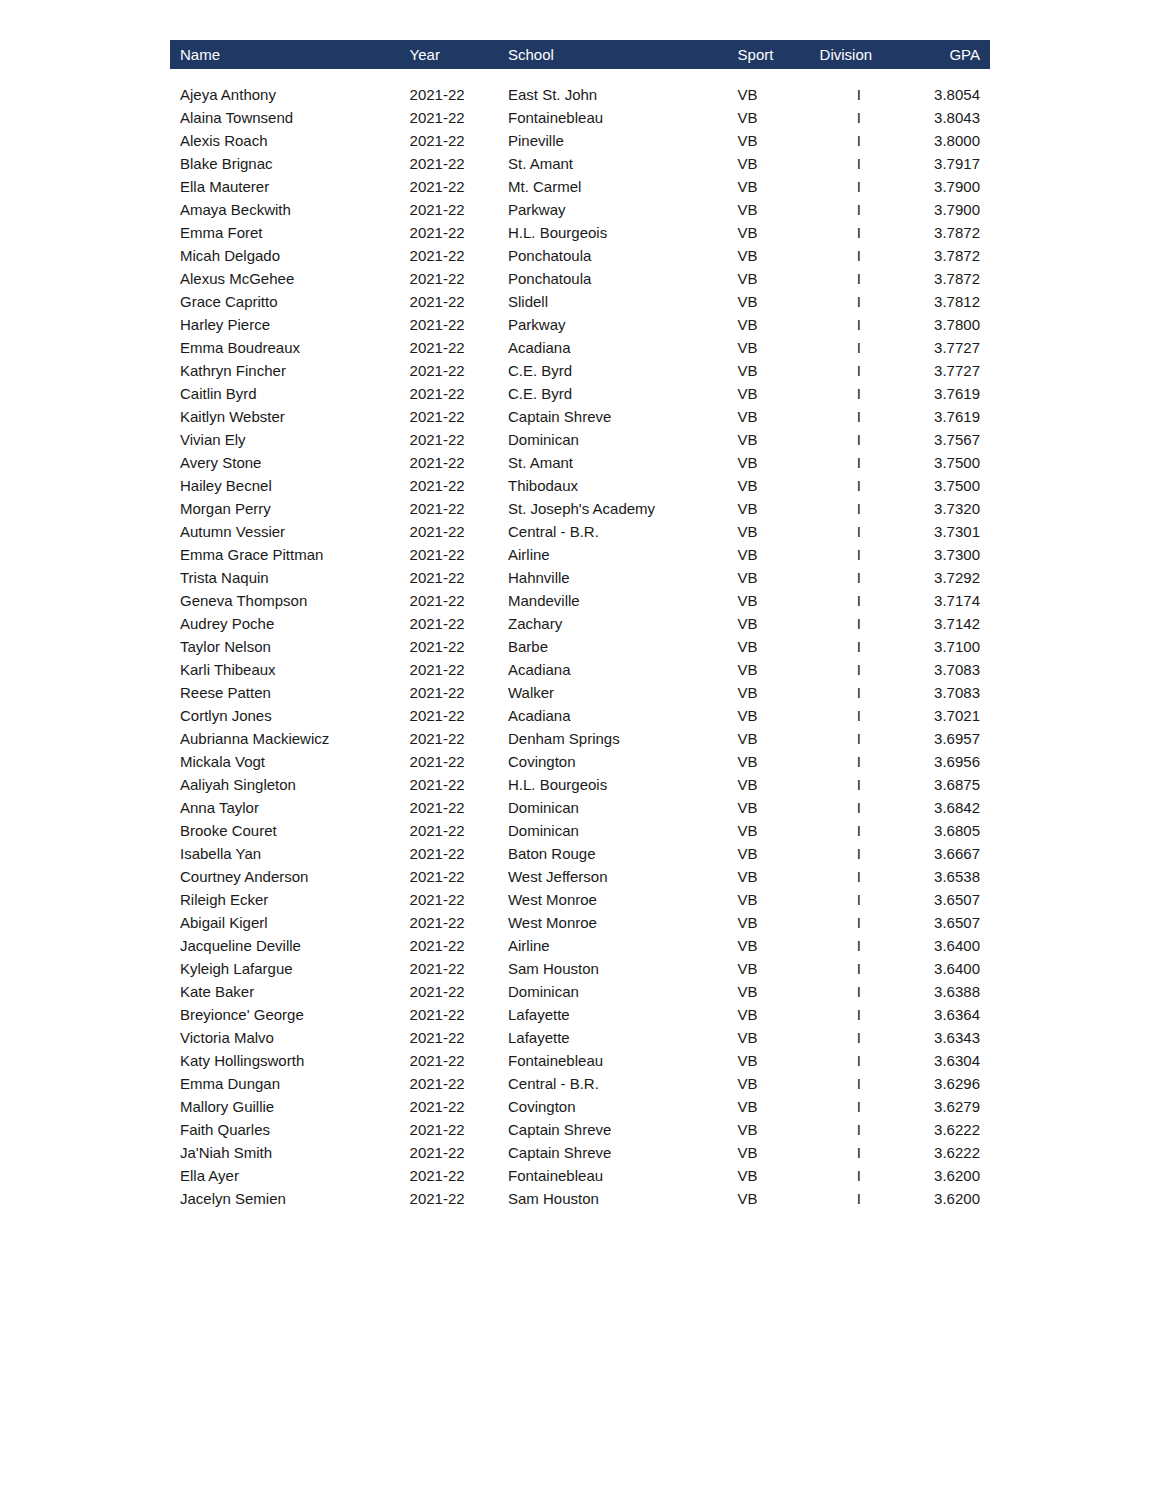| Name | Year | School | Sport | Division | GPA |
| --- | --- | --- | --- | --- | --- |
| Ajeya Anthony | 2021-22 | East St. John | VB | I | 3.8054 |
| Alaina Townsend | 2021-22 | Fontainebleau | VB | I | 3.8043 |
| Alexis Roach | 2021-22 | Pineville | VB | I | 3.8000 |
| Blake Brignac | 2021-22 | St. Amant | VB | I | 3.7917 |
| Ella Mauterer | 2021-22 | Mt. Carmel | VB | I | 3.7900 |
| Amaya Beckwith | 2021-22 | Parkway | VB | I | 3.7900 |
| Emma Foret | 2021-22 | H.L. Bourgeois | VB | I | 3.7872 |
| Micah Delgado | 2021-22 | Ponchatoula | VB | I | 3.7872 |
| Alexus McGehee | 2021-22 | Ponchatoula | VB | I | 3.7872 |
| Grace Capritto | 2021-22 | Slidell | VB | I | 3.7812 |
| Harley Pierce | 2021-22 | Parkway | VB | I | 3.7800 |
| Emma Boudreaux | 2021-22 | Acadiana | VB | I | 3.7727 |
| Kathryn Fincher | 2021-22 | C.E. Byrd | VB | I | 3.7727 |
| Caitlin Byrd | 2021-22 | C.E. Byrd | VB | I | 3.7619 |
| Kaitlyn Webster | 2021-22 | Captain Shreve | VB | I | 3.7619 |
| Vivian Ely | 2021-22 | Dominican | VB | I | 3.7567 |
| Avery Stone | 2021-22 | St. Amant | VB | I | 3.7500 |
| Hailey Becnel | 2021-22 | Thibodaux | VB | I | 3.7500 |
| Morgan Perry | 2021-22 | St. Joseph's Academy | VB | I | 3.7320 |
| Autumn Vessier | 2021-22 | Central - B.R. | VB | I | 3.7301 |
| Emma Grace Pittman | 2021-22 | Airline | VB | I | 3.7300 |
| Trista Naquin | 2021-22 | Hahnville | VB | I | 3.7292 |
| Geneva Thompson | 2021-22 | Mandeville | VB | I | 3.7174 |
| Audrey Poche | 2021-22 | Zachary | VB | I | 3.7142 |
| Taylor Nelson | 2021-22 | Barbe | VB | I | 3.7100 |
| Karli Thibeaux | 2021-22 | Acadiana | VB | I | 3.7083 |
| Reese Patten | 2021-22 | Walker | VB | I | 3.7083 |
| Cortlyn Jones | 2021-22 | Acadiana | VB | I | 3.7021 |
| Aubrianna Mackiewicz | 2021-22 | Denham Springs | VB | I | 3.6957 |
| Mickala Vogt | 2021-22 | Covington | VB | I | 3.6956 |
| Aaliyah Singleton | 2021-22 | H.L. Bourgeois | VB | I | 3.6875 |
| Anna Taylor | 2021-22 | Dominican | VB | I | 3.6842 |
| Brooke Couret | 2021-22 | Dominican | VB | I | 3.6805 |
| Isabella Yan | 2021-22 | Baton Rouge | VB | I | 3.6667 |
| Courtney Anderson | 2021-22 | West Jefferson | VB | I | 3.6538 |
| Rileigh Ecker | 2021-22 | West Monroe | VB | I | 3.6507 |
| Abigail Kigerl | 2021-22 | West Monroe | VB | I | 3.6507 |
| Jacqueline Deville | 2021-22 | Airline | VB | I | 3.6400 |
| Kyleigh Lafargue | 2021-22 | Sam Houston | VB | I | 3.6400 |
| Kate Baker | 2021-22 | Dominican | VB | I | 3.6388 |
| Breyionce' George | 2021-22 | Lafayette | VB | I | 3.6364 |
| Victoria Malvo | 2021-22 | Lafayette | VB | I | 3.6343 |
| Katy Hollingsworth | 2021-22 | Fontainebleau | VB | I | 3.6304 |
| Emma Dungan | 2021-22 | Central - B.R. | VB | I | 3.6296 |
| Mallory Guillie | 2021-22 | Covington | VB | I | 3.6279 |
| Faith Quarles | 2021-22 | Captain Shreve | VB | I | 3.6222 |
| Ja'Niah Smith | 2021-22 | Captain Shreve | VB | I | 3.6222 |
| Ella Ayer | 2021-22 | Fontainebleau | VB | I | 3.6200 |
| Jacelyn Semien | 2021-22 | Sam Houston | VB | I | 3.6200 |